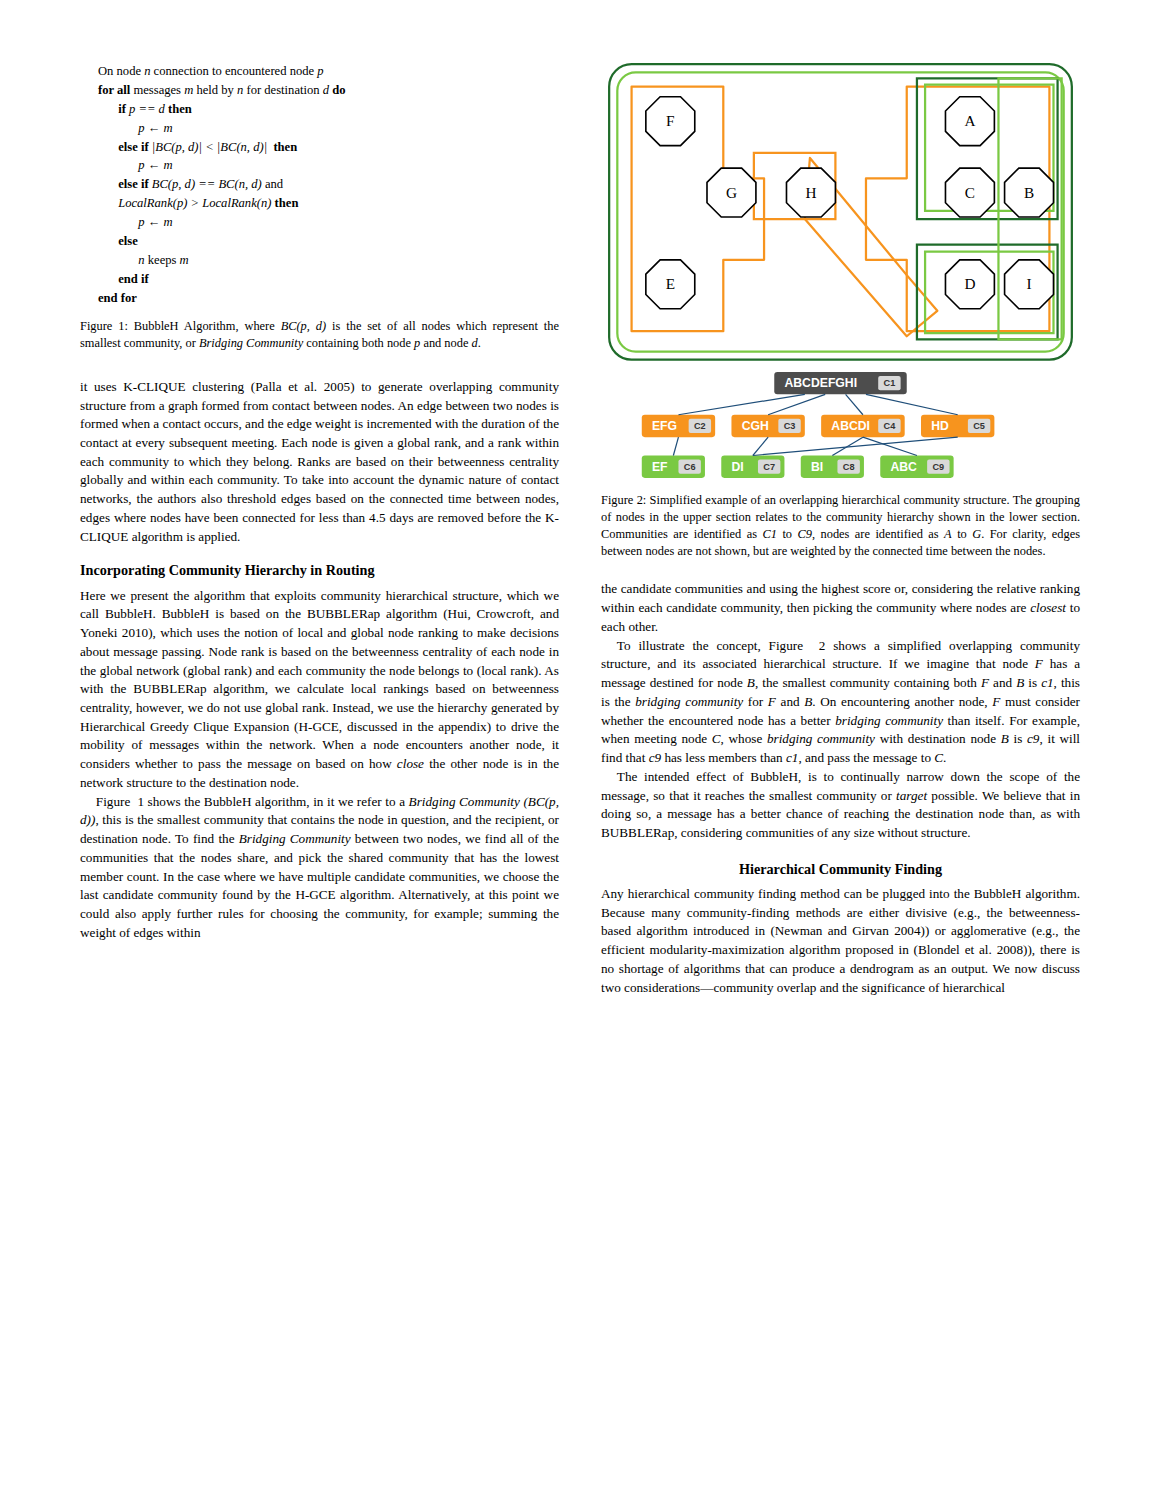On node n connection to encountered node p
for all messages m held by n for destination d do
if p == d then
p ← m
else if |BC(p, d)| < |BC(n, d)| then
p ← m
else if BC(p, d) == BC(n, d) and
LocalRank(p) > LocalRank(n) then
p ← m
else
n keeps m
end if
end for
Figure 1: BubbleH Algorithm, where BC(p, d) is the set of all nodes which represent the smallest community, or Bridging Community containing both node p and node d.
it uses K-CLIQUE clustering (Palla et al. 2005) to generate overlapping community structure from a graph formed from contact between nodes. An edge between two nodes is formed when a contact occurs, and the edge weight is incremented with the duration of the contact at every subsequent meeting. Each node is given a global rank, and a rank within each community to which they belong. Ranks are based on their betweenness centrality globally and within each community. To take into account the dynamic nature of contact networks, the authors also threshold edges based on the connected time between nodes, edges where nodes have been connected for less than 4.5 days are removed before the K-CLIQUE algorithm is applied.
Incorporating Community Hierarchy in Routing
Here we present the algorithm that exploits community hierarchical structure, which we call BubbleH. BubbleH is based on the BUBBLERap algorithm (Hui, Crowcroft, and Yoneki 2010), which uses the notion of local and global node ranking to make decisions about message passing. Node rank is based on the betweenness centrality of each node in the global network (global rank) and each community the node belongs to (local rank). As with the BUBBLERap algorithm, we calculate local rankings based on betweenness centrality, however, we do not use global rank. Instead, we use the hierarchy generated by Hierarchical Greedy Clique Expansion (H-GCE, discussed in the appendix) to drive the mobility of messages within the network. When a node encounters another node, it considers whether to pass the message on based on how close the other node is in the network structure to the destination node.
Figure 1 shows the BubbleH algorithm, in it we refer to a Bridging Community (BC(p, d)), this is the smallest community that contains the node in question, and the recipient, or destination node. To find the Bridging Community between two nodes, we find all of the communities that the nodes share, and pick the shared community that has the lowest member count. In the case where we have multiple candidate communities, we choose the last candidate community found by the H-GCE algorithm. Alternatively, at this point we could also apply further rules for choosing the community, for example; summing the weight of edges within
F G H E A C B D I ABCDEFGHI C1 EFG C2 CGH C3 ABCDI C4 HD C5 EF C6 DI C7 BI C8 ABC C9
Figure 2: Simplified example of an overlapping hierarchical community structure. The grouping of nodes in the upper section relates to the community hierarchy shown in the lower section. Communities are identified as C1 to C9, nodes are identified as A to G. For clarity, edges between nodes are not shown, but are weighted by the connected time between the nodes.
the candidate communities and using the highest score or, considering the relative ranking within each candidate community, then picking the community where nodes are closest to each other.
To illustrate the concept, Figure 2 shows a simplified overlapping community structure, and its associated hierarchical structure. If we imagine that node F has a message destined for node B, the smallest community containing both F and B is c1, this is the bridging community for F and B. On encountering another node, F must consider whether the encountered node has a better bridging community than itself. For example, when meeting node C, whose bridging community with destination node B is c9, it will find that c9 has less members than c1, and pass the message to C.
The intended effect of BubbleH, is to continually narrow down the scope of the message, so that it reaches the smallest community or target possible. We believe that in doing so, a message has a better chance of reaching the destination node than, as with BUBBLERap, considering communities of any size without structure.
Hierarchical Community Finding
Any hierarchical community finding method can be plugged into the BubbleH algorithm. Because many community-finding methods are either divisive (e.g., the betweenness-based algorithm introduced in (Newman and Girvan 2004)) or agglomerative (e.g., the efficient modularity-maximization algorithm proposed in (Blondel et al. 2008)), there is no shortage of algorithms that can produce a dendrogram as an output. We now discuss two considerations—community overlap and the significance of hierarchical